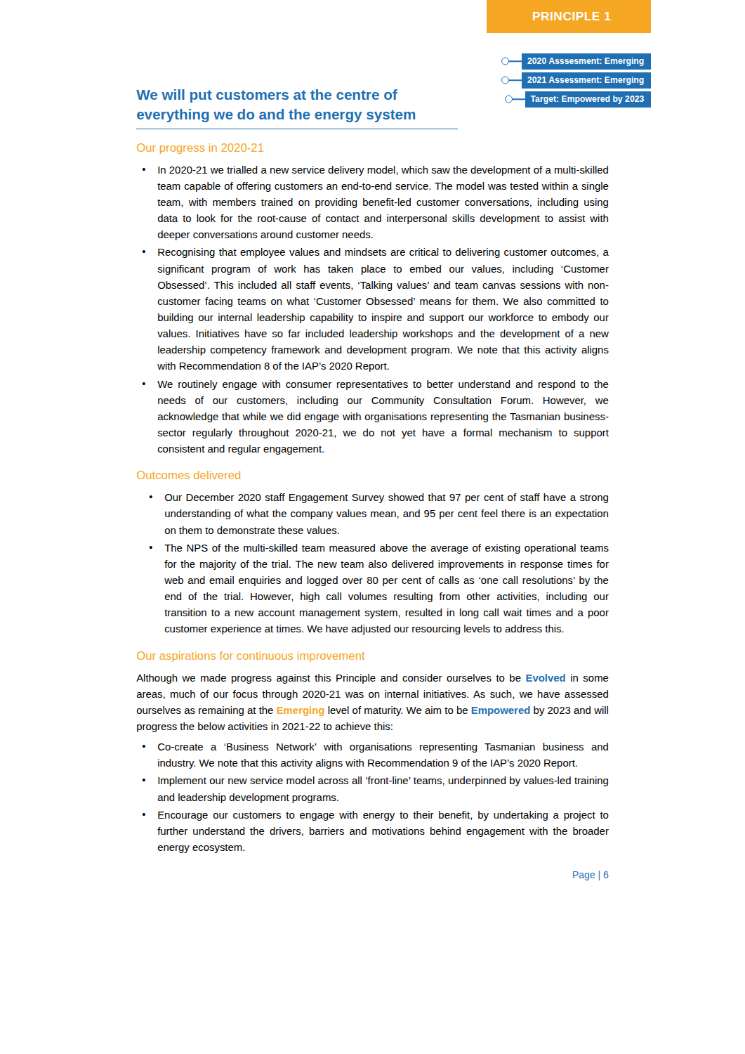PRINCIPLE 1
2020 Asssesment: Emerging
2021 Assessment: Emerging
Target: Empowered by 2023
We will put customers at the centre of everything we do and the energy system
Our progress in 2020-21
In 2020-21 we trialled a new service delivery model, which saw the development of a multi-skilled team capable of offering customers an end-to-end service. The model was tested within a single team, with members trained on providing benefit-led customer conversations, including using data to look for the root-cause of contact and interpersonal skills development to assist with deeper conversations around customer needs.
Recognising that employee values and mindsets are critical to delivering customer outcomes, a significant program of work has taken place to embed our values, including ‘Customer Obsessed’. This included all staff events, ‘Talking values’ and team canvas sessions with non-customer facing teams on what ‘Customer Obsessed’ means for them. We also committed to building our internal leadership capability to inspire and support our workforce to embody our values. Initiatives have so far included leadership workshops and the development of a new leadership competency framework and development program. We note that this activity aligns with Recommendation 8 of the IAP’s 2020 Report.
We routinely engage with consumer representatives to better understand and respond to the needs of our customers, including our Community Consultation Forum. However, we acknowledge that while we did engage with organisations representing the Tasmanian business-sector regularly throughout 2020-21, we do not yet have a formal mechanism to support consistent and regular engagement.
Outcomes delivered
Our December 2020 staff Engagement Survey showed that 97 per cent of staff have a strong understanding of what the company values mean, and 95 per cent feel there is an expectation on them to demonstrate these values.
The NPS of the multi-skilled team measured above the average of existing operational teams for the majority of the trial. The new team also delivered improvements in response times for web and email enquiries and logged over 80 per cent of calls as ‘one call resolutions’ by the end of the trial. However, high call volumes resulting from other activities, including our transition to a new account management system, resulted in long call wait times and a poor customer experience at times. We have adjusted our resourcing levels to address this.
Our aspirations for continuous improvement
Although we made progress against this Principle and consider ourselves to be Evolved in some areas, much of our focus through 2020-21 was on internal initiatives. As such, we have assessed ourselves as remaining at the Emerging level of maturity. We aim to be Empowered by 2023 and will progress the below activities in 2021-22 to achieve this:
Co-create a ‘Business Network’ with organisations representing Tasmanian business and industry. We note that this activity aligns with Recommendation 9 of the IAP’s 2020 Report.
Implement our new service model across all ‘front-line’ teams, underpinned by values-led training and leadership development programs.
Encourage our customers to engage with energy to their benefit, by undertaking a project to further understand the drivers, barriers and motivations behind engagement with the broader energy ecosystem.
Page | 6